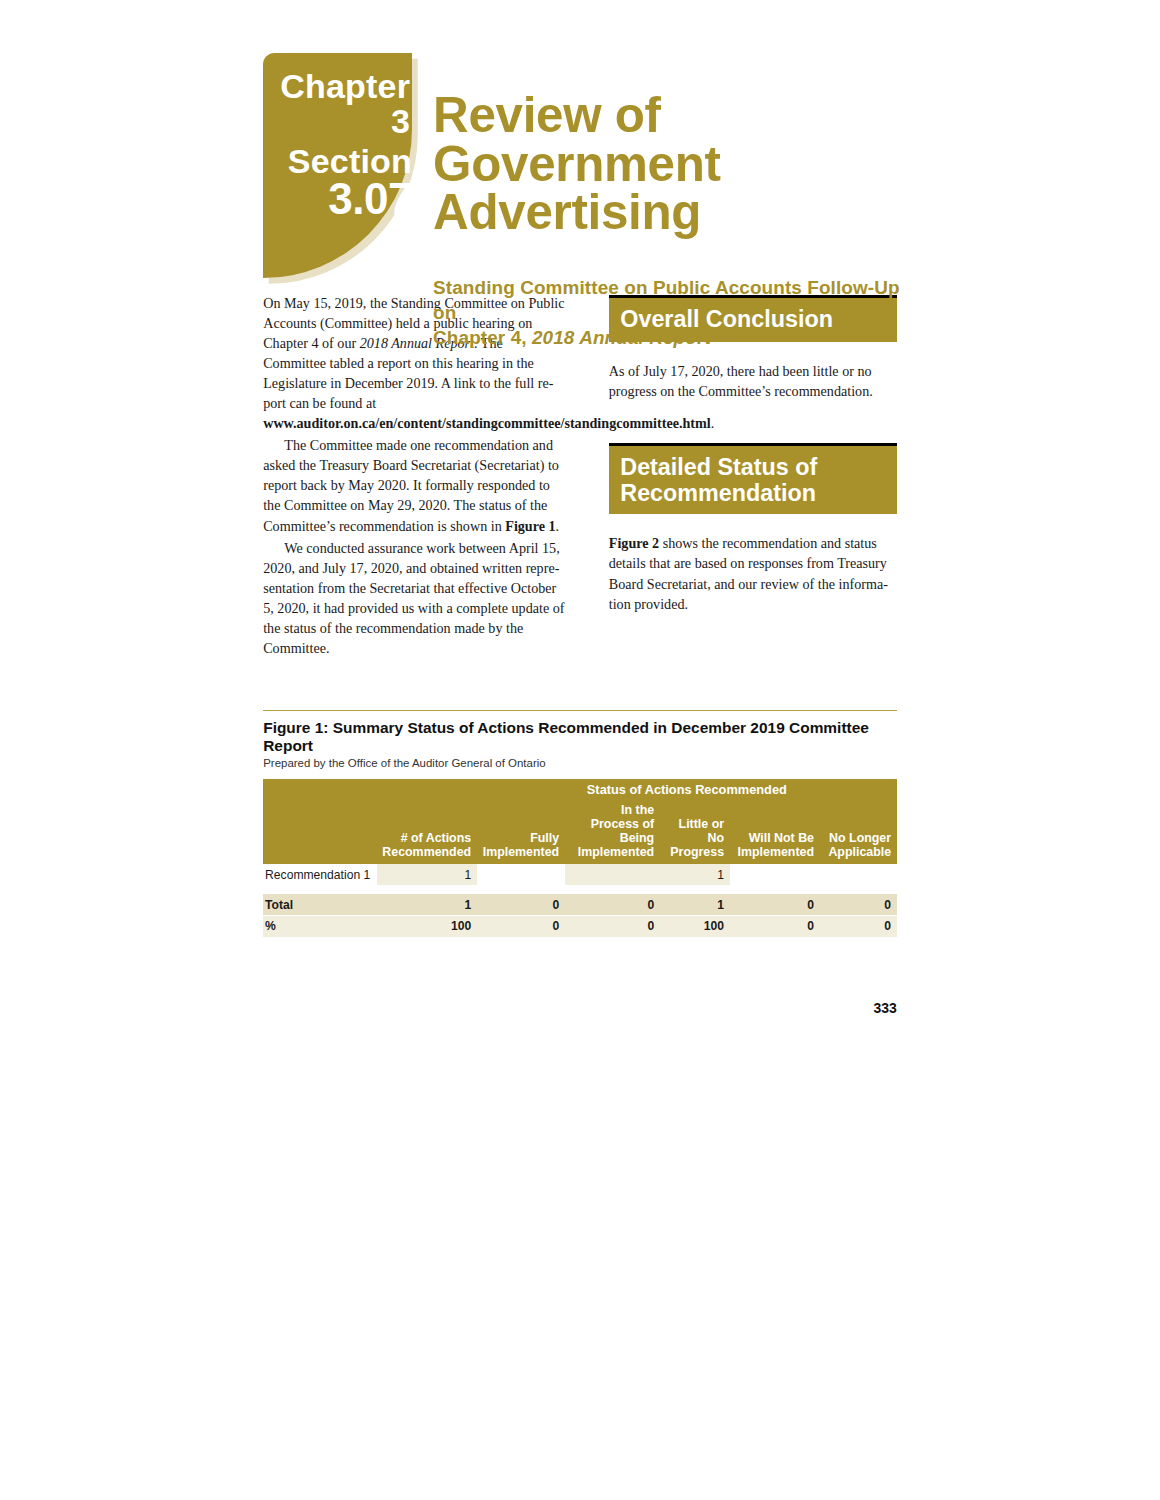Chapter 3 Section 3.07
Review of Government
Advertising
Standing Committee on Public Accounts Follow-Up on
Chapter 4, 2018 Annual Report
On May 15, 2019, the Standing Committee on Public Accounts (Committee) held a public hearing on Chapter 4 of our 2018 Annual Report. The Committee tabled a report on this hearing in the Legislature in December 2019. A link to the full report can be found at www.auditor.on.ca/en/content/standingcommittee/standingcommittee.html.
The Committee made one recommendation and asked the Treasury Board Secretariat (Secretariat) to report back by May 2020. It formally responded to the Committee on May 29, 2020. The status of the Committee’s recommendation is shown in Figure 1.
We conducted assurance work between April 15, 2020, and July 17, 2020, and obtained written representation from the Secretariat that effective October 5, 2020, it had provided us with a complete update of the status of the recommendation made by the Committee.
Overall Conclusion
As of July 17, 2020, there had been little or no progress on the Committee’s recommendation.
Detailed Status of
Recommendation
Figure 2 shows the recommendation and status details that are based on responses from Treasury Board Secretariat, and our review of the information provided.
Figure 1: Summary Status of Actions Recommended in December 2019 Committee Report
Prepared by the Office of the Auditor General of Ontario
| | Status of Actions Recommended |
| --- | --- |
| | # of Actions Recommended | Fully Implemented | In the Process of Being Implemented | Little or No Progress | Will Not Be Implemented | No Longer Applicable |
| Recommendation 1 | 1 | | | 1 | | |
| Total | 1 | 0 | 0 | 1 | 0 | 0 |
| % | 100 | 0 | 0 | 100 | 0 | 0 |
333